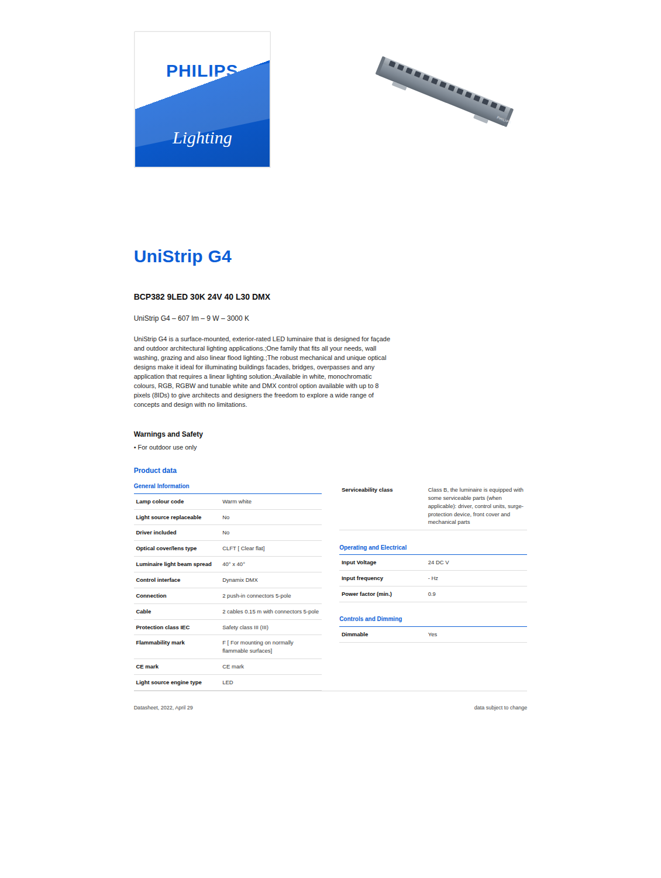PHILIPS
Lighting
PHILIPS
UniStrip G4
BCP382 9LED 30K 24V 40 L30 DMX
UniStrip G4 – 607 lm – 9 W – 3000 K
UniStrip G4 is a surface-mounted, exterior-rated LED luminaire that is designed for façade and outdoor architectural lighting applications.;One family that fits all your needs, wall washing, grazing and also linear flood lighting.;The robust mechanical and unique optical designs make it ideal for illuminating buildings facades, bridges, overpasses and any application that requires a linear lighting solution.;Available in white, monochromatic colours, RGB, RGBW and tunable white and DMX control option available with up to 8 pixels (8IDs) to give architects and designers the freedom to explore a wide range of concepts and design with no limitations.
Warnings and Safety
• For outdoor use only
Product data
General Information
| Lamp colour code | Warm white |
| Light source replaceable | No |
| Driver included | No |
| Optical cover/lens type | CLFT [ Clear flat] |
| Luminaire light beam spread | 40° x 40° |
| Control interface | Dynamix DMX |
| Connection | 2 push-in connectors 5-pole |
| Cable | 2 cables 0.15 m with connectors 5-pole |
| Protection class IEC | Safety class III (III) |
| Flammability mark | F [ For mounting on normally flammable surfaces] |
| CE mark | CE mark |
| Light source engine type | LED |
| Serviceability class | Class B, the luminaire is equipped with some serviceable parts (when applicable): driver, control units, surge-protection device, front cover and mechanical parts |
Operating and Electrical
| Input Voltage | 24 DC V |
| Input frequency | - Hz |
| Power factor (min.) | 0.9 |
Controls and Dimming
| Dimmable | Yes |
Datasheet, 2022, April 29 data subject to change